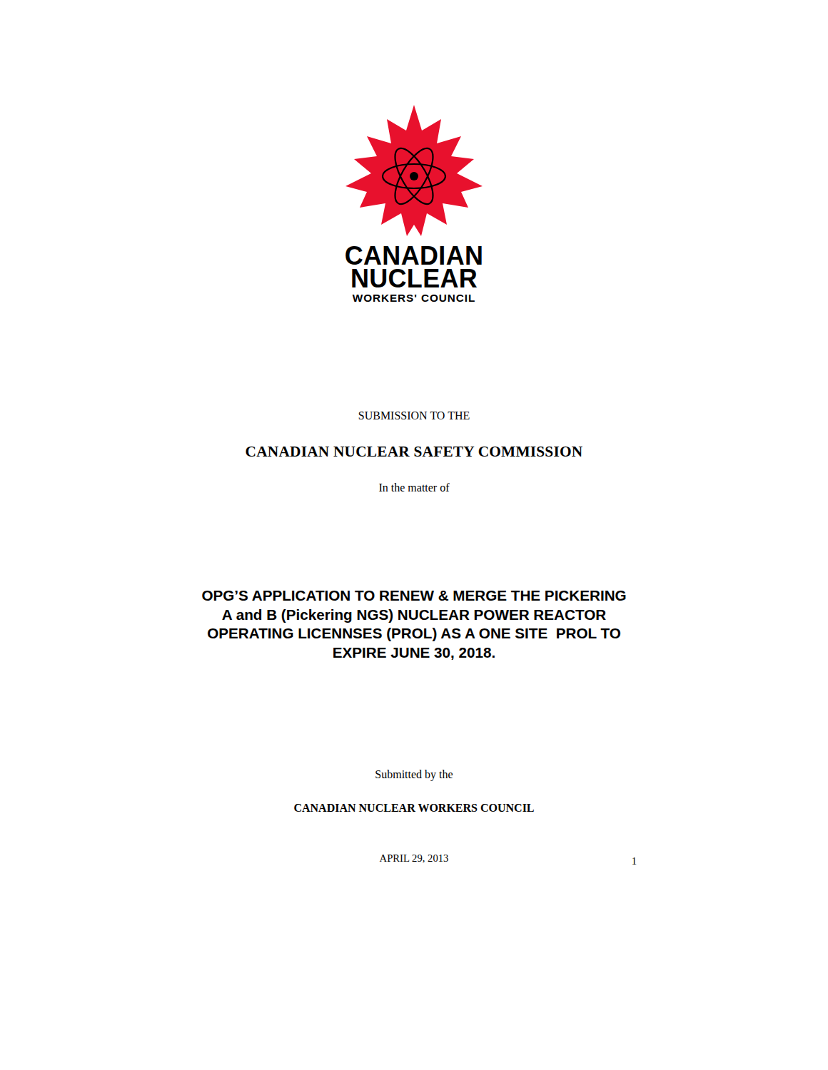CANADIAN NUCLEAR WORKERS' COUNCIL
SUBMISSION TO THE
CANADIAN NUCLEAR SAFETY COMMISSION
In the matter of
OPG’S APPLICATION TO RENEW & MERGE THE PICKERING A and B (Pickering NGS) NUCLEAR POWER REACTOR OPERATING LICENNSES (PROL) AS A ONE SITE PROL TO EXPIRE JUNE 30, 2018.
Submitted by the
CANADIAN NUCLEAR WORKERS COUNCIL
APRIL 29, 2013
1